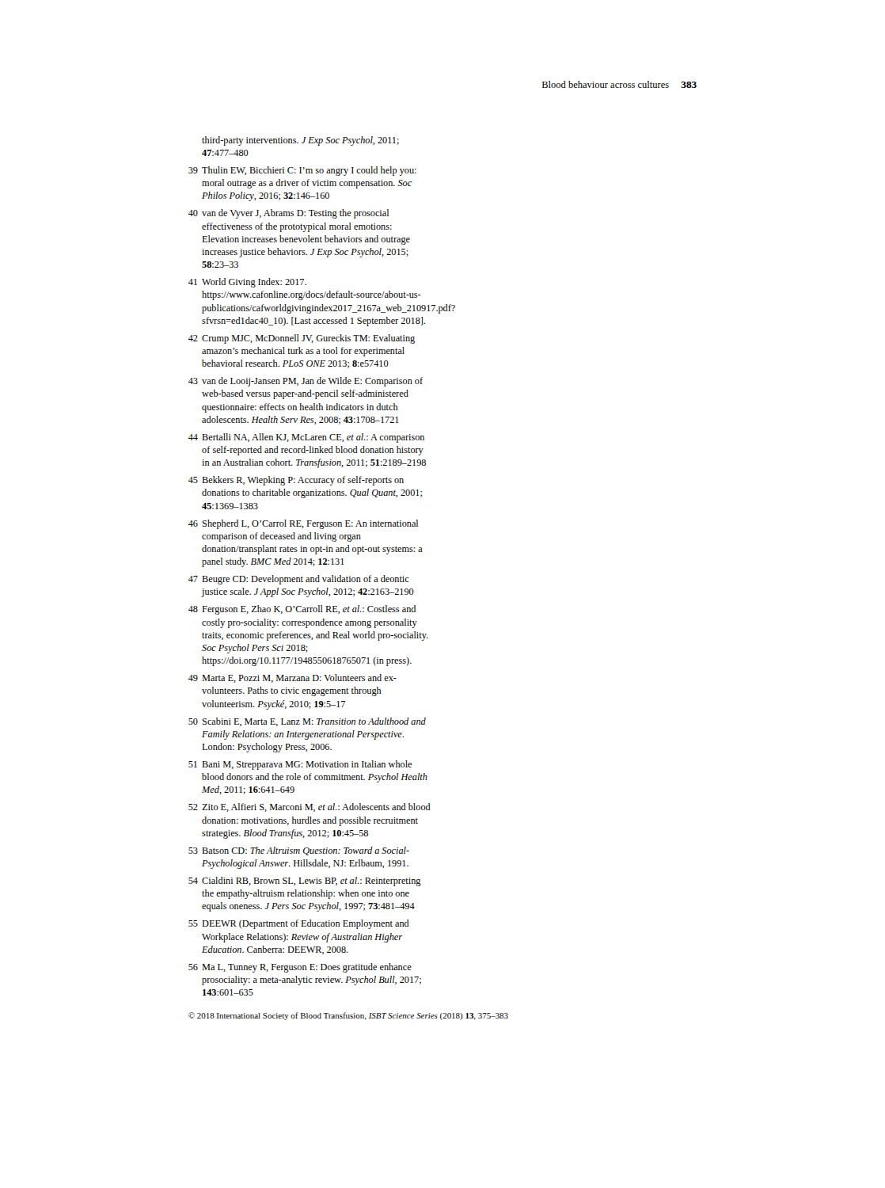Blood behaviour across cultures 383
third-party interventions. J Exp Soc Psychol, 2011; 47:477–480
39 Thulin EW, Bicchieri C: I’m so angry I could help you: moral outrage as a driver of victim compensation. Soc Philos Policy, 2016; 32:146–160
40van de Vyver J, Abrams D: Testing the prosocial effectiveness of the prototypical moral emotions: Elevation increases benevolent behaviors and outrage increases justice behaviors. J Exp Soc Psychol, 2015; 58:23–33
41 World Giving Index: 2017. https://www.cafonline.org/docs/default-source/about-us-publications/cafworldgivingindex2017_2167a_web_210917.pdf?sfvrsn=ed1dac40_10). [Last accessed 1 September 2018].
42 Crump MJC, McDonnell JV, Gureckis TM: Evaluating amazon’s mechanical turk as a tool for experimental behavioral research. PLoS ONE 2013; 8:e57410
43van de Looij-Jansen PM, Jan de Wilde E: Comparison of web-based versus paper-and-pencil self-administered questionnaire: effects on health indicators in dutch adolescents. Health Serv Res, 2008; 43:1708–1721
44 Bertalli NA, Allen KJ, McLaren CE, et al.: A comparison of self-reported and record-linked blood donation history in an Australian cohort. Transfusion, 2011; 51:2189–2198
45 Bekkers R, Wiepking P: Accuracy of self-reports on donations to charitable organizations. Qual Quant, 2001; 45:1369–1383
46 Shepherd L, O’Carrol RE, Ferguson E: An international comparison of deceased and living organ donation/transplant rates in opt-in and opt-out systems: a panel study. BMC Med 2014; 12:131
47 Beugre CD: Development and validation of a deontic justice scale. J Appl Soc Psychol, 2012; 42:2163–2190
48 Ferguson E, Zhao K, O’Carroll RE, et al.: Costless and costly pro-sociality: correspondence among personality traits, economic preferences, and Real world pro-sociality. Soc Psychol Pers Sci 2018; https://doi.org/10.1177/1948550618765071 (in press).
49 Marta E, Pozzi M, Marzana D: Volunteers and ex-volunteers. Paths to civic engagement through volunteerism. Psycké, 2010; 19:5–17
50 Scabini E, Marta E, Lanz M: Transition to Adulthood and Family Relations: an Intergenerational Perspective. London: Psychology Press, 2006.
51 Bani M, Strepparava MG: Motivation in Italian whole blood donors and the role of commitment. Psychol Health Med, 2011; 16:641–649
52 Zito E, Alfieri S, Marconi M, et al.: Adolescents and blood donation: motivations, hurdles and possible recruitment strategies. Blood Transfus, 2012; 10:45–58
53 Batson CD: The Altruism Question: Toward a Social-Psychological Answer. Hillsdale, NJ: Erlbaum, 1991.
54 Cialdini RB, Brown SL, Lewis BP, et al.: Reinterpreting the empathy-altruism relationship: when one into one equals oneness. J Pers Soc Psychol, 1997; 73:481–494
55 DEEWR (Department of Education Employment and Workplace Relations): Review of Australian Higher Education. Canberra: DEEWR, 2008.
56 Ma L, Tunney R, Ferguson E: Does gratitude enhance prosociality: a meta-analytic review. Psychol Bull, 2017; 143:601–635
© 2018 International Society of Blood Transfusion, ISBT Science Series (2018) 13, 375–383